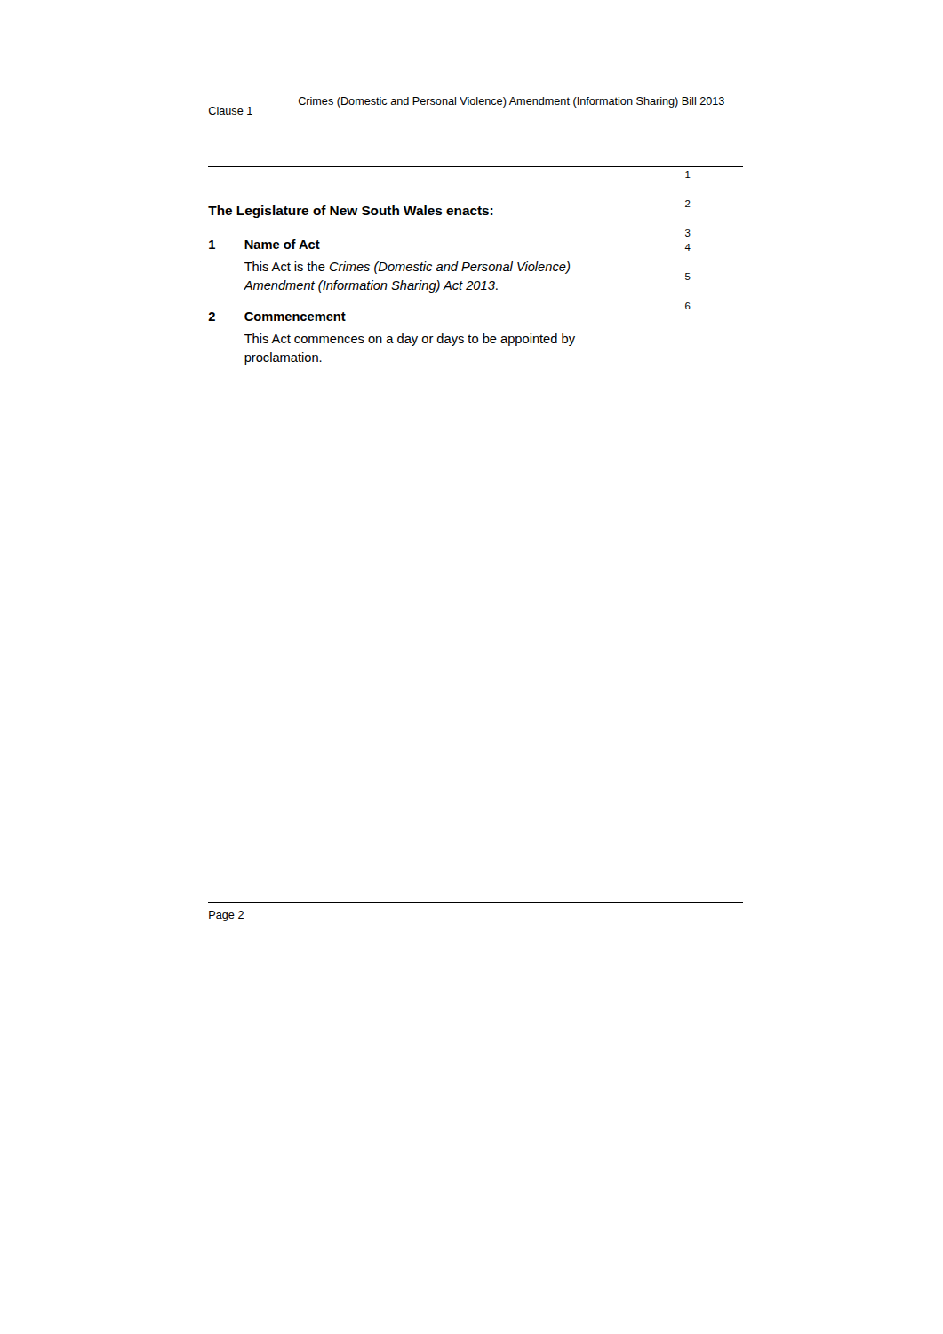Clause 1
Crimes (Domestic and Personal Violence) Amendment (Information Sharing) Bill 2013
The Legislature of New South Wales enacts:
1
Name of Act
This Act is the Crimes (Domestic and Personal Violence) Amendment (Information Sharing) Act 2013.
2
Commencement
This Act commences on a day or days to be appointed by proclamation.
1 2 3 4 5 6
Page 2